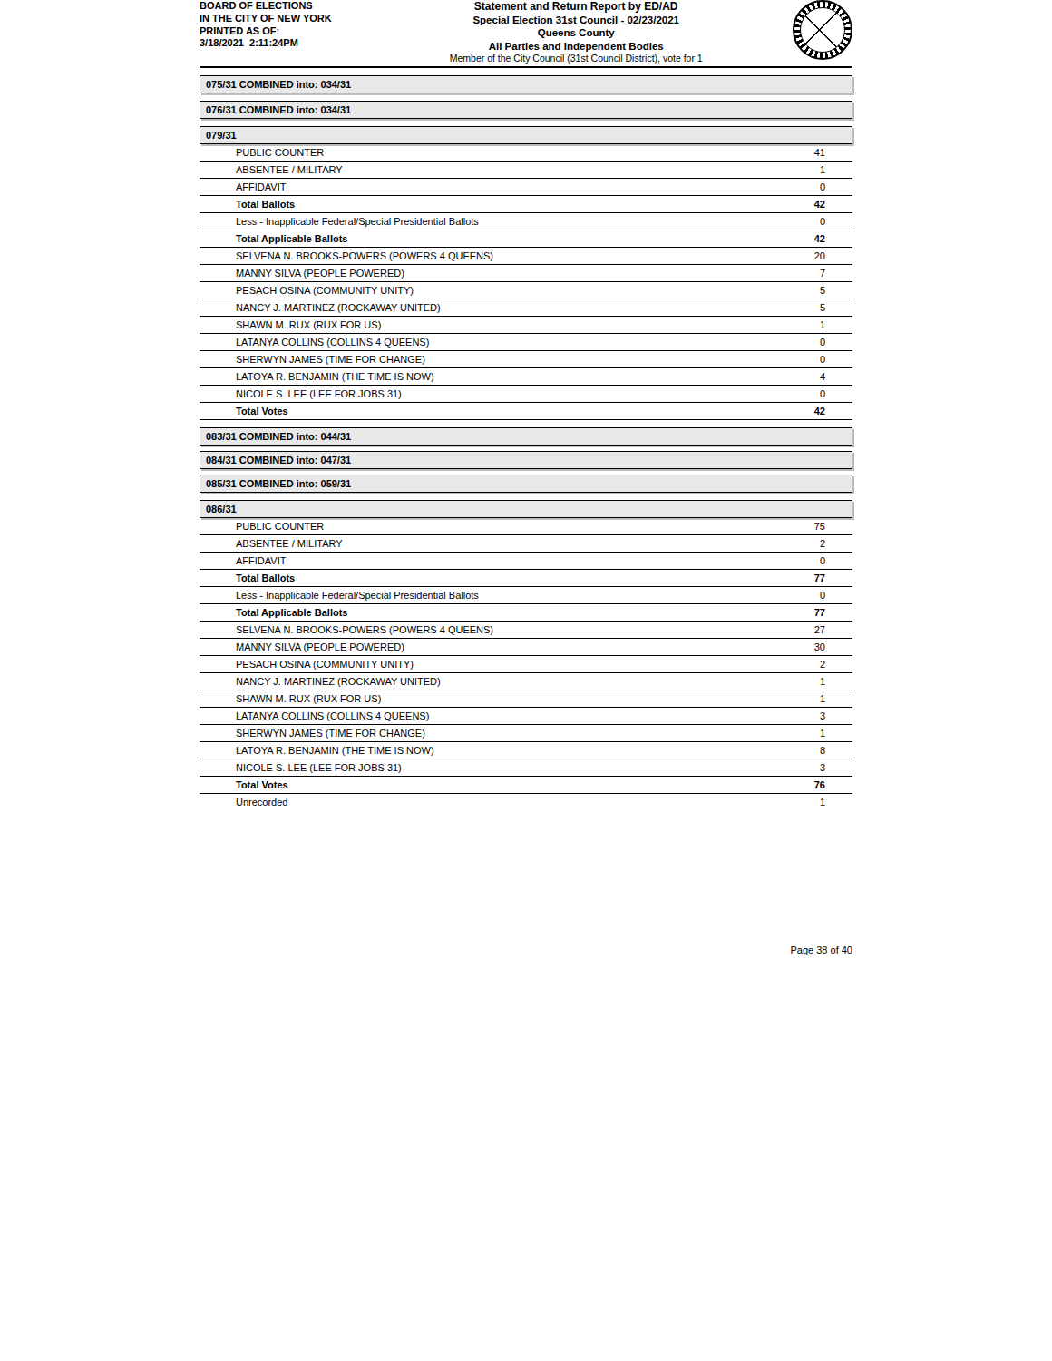BOARD OF ELECTIONS
IN THE CITY OF NEW YORK
PRINTED AS OF:
3/18/2021 2:11:24PM
Statement and Return Report by ED/AD
Special Election 31st Council - 02/23/2021
Queens County
All Parties and Independent Bodies
Member of the City Council (31st Council District), vote for 1
075/31 COMBINED into: 034/31
076/31 COMBINED into: 034/31
079/31
| PUBLIC COUNTER | 41 |
| ABSENTEE / MILITARY | 1 |
| AFFIDAVIT | 0 |
| Total Ballots | 42 |
| Less - Inapplicable Federal/Special Presidential Ballots | 0 |
| Total Applicable Ballots | 42 |
| SELVENA N. BROOKS-POWERS (POWERS 4 QUEENS) | 20 |
| MANNY SILVA (PEOPLE POWERED) | 7 |
| PESACH OSINA (COMMUNITY UNITY) | 5 |
| NANCY J. MARTINEZ (ROCKAWAY UNITED) | 5 |
| SHAWN M. RUX (RUX FOR US) | 1 |
| LATANYA COLLINS (COLLINS 4 QUEENS) | 0 |
| SHERWYN JAMES (TIME FOR CHANGE) | 0 |
| LATOYA R. BENJAMIN (THE TIME IS NOW) | 4 |
| NICOLE S. LEE (LEE FOR JOBS 31) | 0 |
| Total Votes | 42 |
083/31 COMBINED into: 044/31
084/31 COMBINED into: 047/31
085/31 COMBINED into: 059/31
086/31
| PUBLIC COUNTER | 75 |
| ABSENTEE / MILITARY | 2 |
| AFFIDAVIT | 0 |
| Total Ballots | 77 |
| Less - Inapplicable Federal/Special Presidential Ballots | 0 |
| Total Applicable Ballots | 77 |
| SELVENA N. BROOKS-POWERS (POWERS 4 QUEENS) | 27 |
| MANNY SILVA (PEOPLE POWERED) | 30 |
| PESACH OSINA (COMMUNITY UNITY) | 2 |
| NANCY J. MARTINEZ (ROCKAWAY UNITED) | 1 |
| SHAWN M. RUX (RUX FOR US) | 1 |
| LATANYA COLLINS (COLLINS 4 QUEENS) | 3 |
| SHERWYN JAMES (TIME FOR CHANGE) | 1 |
| LATOYA R. BENJAMIN (THE TIME IS NOW) | 8 |
| NICOLE S. LEE (LEE FOR JOBS 31) | 3 |
| Total Votes | 76 |
| Unrecorded | 1 |
Page 38 of 40